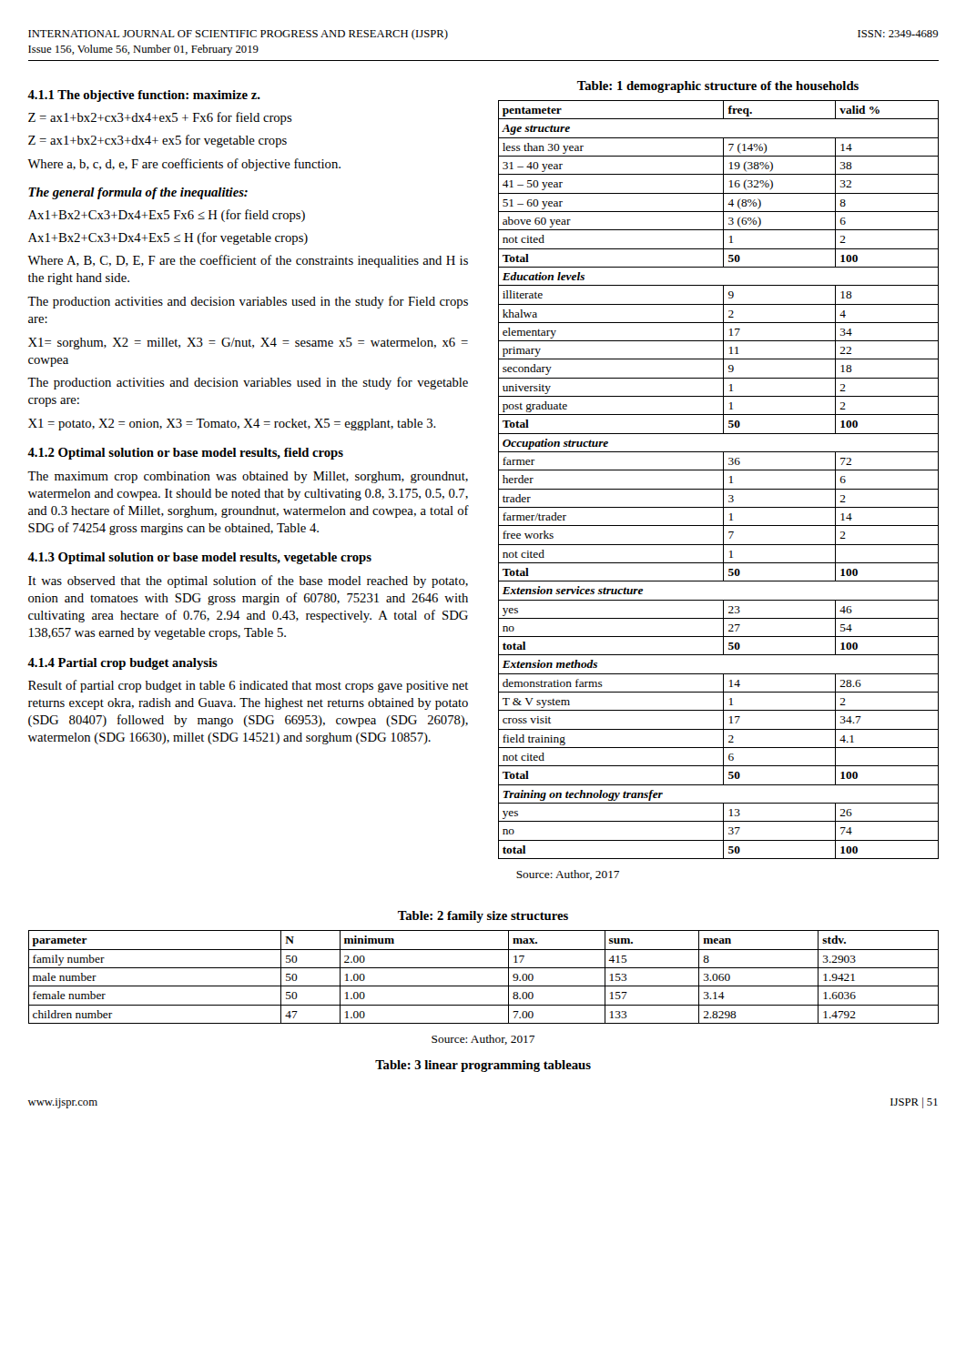International Journal of Scientific Progress and Research (IJSPR) ISSN: 2349-4689
Issue 156, Volume 56, Number 01, February 2019
4.1.1 The objective function: maximize z.
Z = ax1+bx2+cx3+dx4+ex5 + Fx6 for field crops
Z = ax1+bx2+cx3+dx4+ ex5 for vegetable crops
Where a, b, c, d, e, F are coefficients of objective function.
The general formula of the inequalities:
Ax1+Bx2+Cx3+Dx4+Ex5 Fx6 ≤ H (for field crops)
Ax1+Bx2+Cx3+Dx4+Ex5 ≤ H (for vegetable crops)
Where A, B, C, D, E, F are the coefficient of the constraints inequalities and H is the right hand side.
The production activities and decision variables used in the study for Field crops are:
X1= sorghum, X2 = millet, X3 = G/nut, X4 = sesame x5 = watermelon, x6 = cowpea
The production activities and decision variables used in the study for vegetable crops are:
X1 = potato, X2 = onion, X3 = Tomato, X4 = rocket, X5 = eggplant, table 3.
4.1.2 Optimal solution or base model results, field crops
The maximum crop combination was obtained by Millet, sorghum, groundnut, watermelon and cowpea. It should be noted that by cultivating 0.8, 3.175, 0.5, 0.7, and 0.3 hectare of Millet, sorghum, groundnut, watermelon and cowpea, a total of SDG of 74254 gross margins can be obtained, Table 4.
4.1.3 Optimal solution or base model results, vegetable crops
It was observed that the optimal solution of the base model reached by potato, onion and tomatoes with SDG gross margin of 60780, 75231 and 2646 with cultivating area hectare of 0.76, 2.94 and 0.43, respectively. A total of SDG 138,657 was earned by vegetable crops, Table 5.
4.1.4 Partial crop budget analysis
Result of partial crop budget in table 6 indicated that most crops gave positive net returns except okra, radish and Guava. The highest net returns obtained by potato (SDG 80407) followed by mango (SDG 66953), cowpea (SDG 26078), watermelon (SDG 16630), millet (SDG 14521) and sorghum (SDG 10857).
Table: 1 demographic structure of the households
| pentameter | freq. | valid % |
| --- | --- | --- |
| Age structure |
| less than 30 year | 7 (14%) | 14 |
| 31 – 40 year | 19 (38%) | 38 |
| 41 – 50 year | 16 (32%) | 32 |
| 51 – 60 year | 4 (8%) | 8 |
| above 60 year | 3 (6%) | 6 |
| not cited | 1 | 2 |
| Total | 50 | 100 |
| Education levels |
| illiterate | 9 | 18 |
| khalwa | 2 | 4 |
| elementary | 17 | 34 |
| primary | 11 | 22 |
| secondary | 9 | 18 |
| university | 1 | 2 |
| post graduate | 1 | 2 |
| Total | 50 | 100 |
| Occupation structure |
| farmer | 36 | 72 |
| herder | 1 | 6 |
| trader | 3 | 2 |
| farmer/trader | 1 | 14 |
| free works | 7 | 2 |
| not cited | 1 | |
| Total | 50 | 100 |
| Extension services structure |
| yes | 23 | 46 |
| no | 27 | 54 |
| total | 50 | 100 |
| Extension methods |
| demonstration farms | 14 | 28.6 |
| T & V system | 1 | 2 |
| cross visit | 17 | 34.7 |
| field training | 2 | 4.1 |
| not cited | 6 | |
| Total | 50 | 100 |
| Training on technology transfer |
| yes | 13 | 26 |
| no | 37 | 74 |
| total | 50 | 100 |
Source: Author, 2017
Table: 2 family size structures
| parameter | N | minimum | max. | sum. | mean | stdv. |
| --- | --- | --- | --- | --- | --- | --- |
| family number | 50 | 2.00 | 17 | 415 | 8 | 3.2903 |
| male number | 50 | 1.00 | 9.00 | 153 | 3.060 | 1.9421 |
| female number | 50 | 1.00 | 8.00 | 157 | 3.14 | 1.6036 |
| children number | 47 | 1.00 | 7.00 | 133 | 2.8298 | 1.4792 |
Source: Author, 2017
Table: 3 linear programming tableaus
www.ijspr.com IJSPR | 51